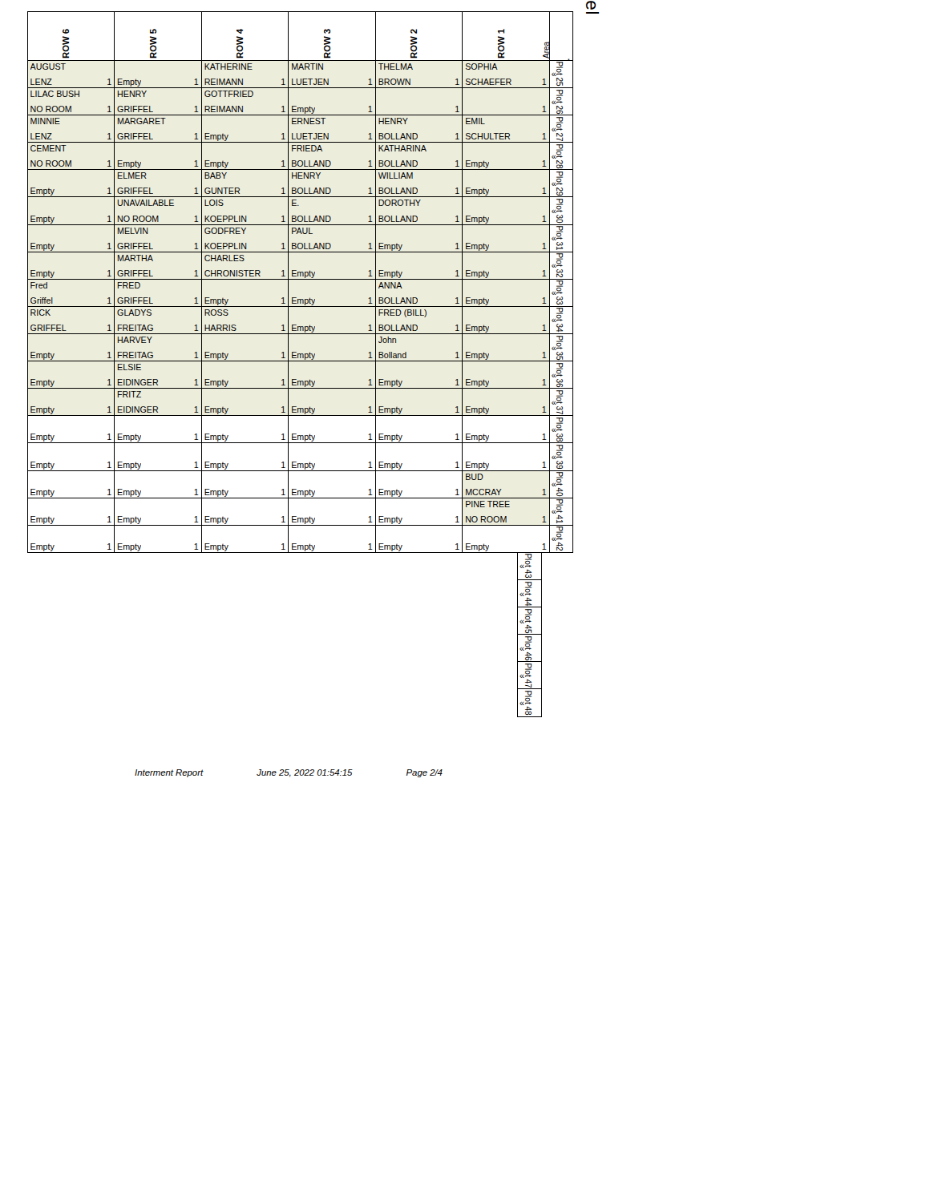Interment Report - Squirrel
| ROW 6 | ROW 5 | ROW 4 | ROW 3 | ROW 2 | ROW 1 | Area 1 |
| AUGUST LENZ 1 | Empty 1 | KATHERINE REIMANN 1 | MARTIN LUETJEN 1 | THELMA BROWN 1 | SOPHIA SCHAEFER 1 | « Plot 25 |
| LILAC BUSH NO ROOM 1 | HENRY GRIFFEL 1 | GOTTFRIED REIMANN 1 | Empty 1 | 1 | 1 | « Plot 26 |
| MINNIE LENZ 1 | MARGARET GRIFFEL 1 | Empty 1 | ERNEST LUETJEN 1 | HENRY BOLLAND 1 | EMIL SCHULTER 1 | « Plot 27 |
| CEMENT NO ROOM 1 | Empty 1 | Empty 1 | FRIEDA BOLLAND 1 | KATHARINA BOLLAND 1 | Empty 1 | « Plot 28 |
| Empty 1 | ELMER GRIFFEL 1 | BABY GUNTER 1 | HENRY BOLLAND 1 | WILLIAM BOLLAND 1 | Empty 1 | « Plot 29 |
| Empty 1 | UNAVAILABLE NO ROOM 1 | LOIS KOEPPLIN 1 | E. BOLLAND 1 | DOROTHY BOLLAND 1 | Empty 1 | « Plot 30 |
| Empty 1 | MELVIN GRIFFEL 1 | GODFREY KOEPPLIN 1 | PAUL BOLLAND 1 | Empty 1 | Empty 1 | « Plot 31 |
| Empty 1 | MARTHA GRIFFEL 1 | CHARLES CHRONISTER 1 | Empty 1 | Empty 1 | Empty 1 | « Plot 32 |
| Fred Griffel 1 | FRED GRIFFEL 1 | Empty 1 | Empty 1 | ANNA BOLLAND 1 | Empty 1 | « Plot 33 |
| RICK GRIFFEL 1 | GLADYS FREITAG 1 | ROSS HARRIS 1 | Empty 1 | FRED (BILL) BOLLAND 1 | Empty 1 | « Plot 34 |
| Empty 1 | HARVEY FREITAG 1 | Empty 1 | Empty 1 | John Bolland 1 | Empty 1 | « Plot 35 |
| Empty 1 | ELSIE EIDINGER 1 | Empty 1 | Empty 1 | Empty 1 | Empty 1 | « Plot 36 |
| Empty 1 | FRITZ EIDINGER 1 | Empty 1 | Empty 1 | Empty 1 | Empty 1 | « Plot 37 |
| Empty 1 | Empty 1 | Empty 1 | Empty 1 | Empty 1 | Empty 1 | « Plot 38 |
| Empty 1 | Empty 1 | Empty 1 | Empty 1 | Empty 1 | Empty 1 | « Plot 39 |
| Empty 1 | Empty 1 | Empty 1 | Empty 1 | Empty 1 | BUD MCCRAY 1 | « Plot 40 |
| Empty 1 | Empty 1 | Empty 1 | Empty 1 | Empty 1 | PINE TREE NO ROOM 1 | « Plot 41 |
| Empty 1 | Empty 1 | Empty 1 | Empty 1 | Empty 1 | Empty 1 | « Plot 42 |
| « Plot 43 |
| « Plot 44 |
| « Plot 45 |
| « Plot 46 |
| « Plot 47 |
| « Plot 48 |
Interment Report June 25, 2022 01:54:15 Page 2/4